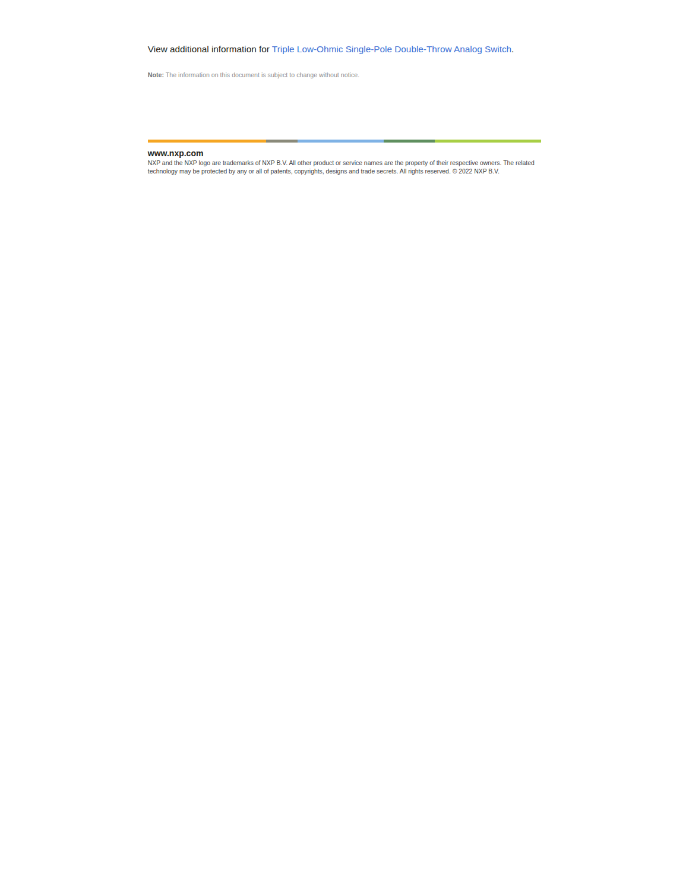View additional information for Triple Low-Ohmic Single-Pole Double-Throw Analog Switch.
Note: The information on this document is subject to change without notice.
www.nxp.com
NXP and the NXP logo are trademarks of NXP B.V. All other product or service names are the property of their respective owners. The related technology may be protected by any or all of patents, copyrights, designs and trade secrets. All rights reserved. © 2022 NXP B.V.